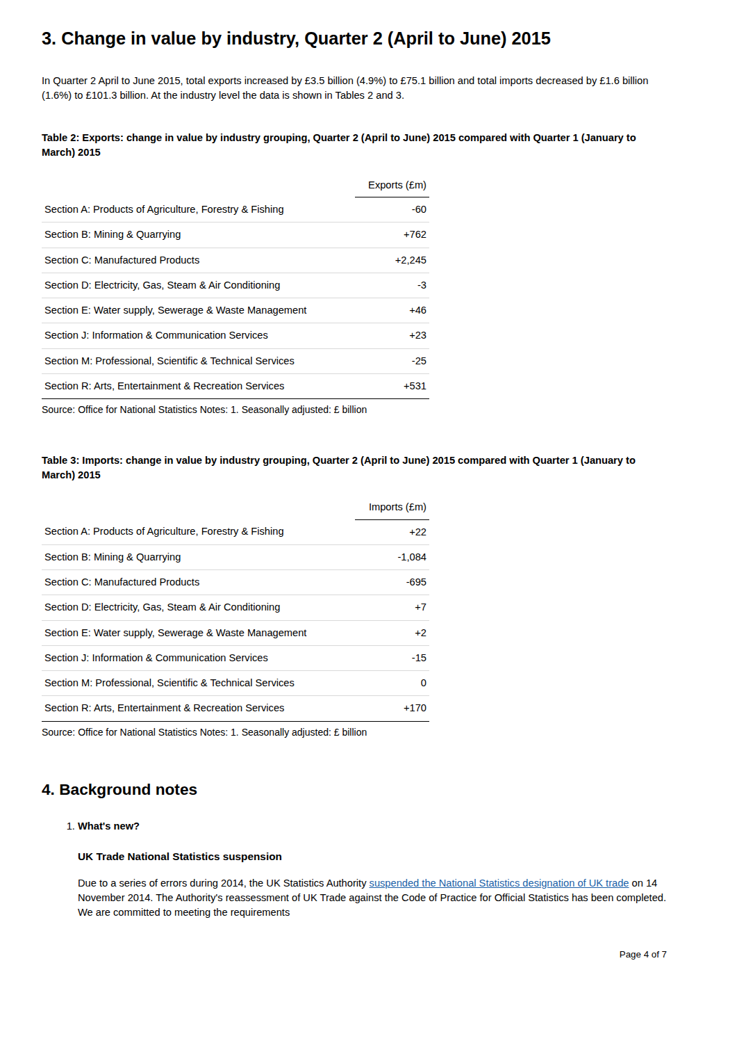3. Change in value by industry, Quarter 2 (April to June) 2015
In Quarter 2 April to June 2015, total exports increased by £3.5 billion (4.9%) to £75.1 billion and total imports decreased by £1.6 billion (1.6%) to £101.3 billion. At the industry level the data is shown in Tables 2 and 3.
Table 2: Exports: change in value by industry grouping, Quarter 2 (April to June) 2015 compared with Quarter 1 (January to March) 2015
| | Exports (£m) |
| --- | --- |
| Section A: Products of Agriculture, Forestry & Fishing | -60 |
| Section B: Mining & Quarrying | +762 |
| Section C: Manufactured Products | +2,245 |
| Section D: Electricity, Gas, Steam & Air Conditioning | -3 |
| Section E: Water supply, Sewerage & Waste Management | +46 |
| Section J: Information & Communication Services | +23 |
| Section M: Professional, Scientific & Technical Services | -25 |
| Section R: Arts, Entertainment & Recreation Services | +531 |
Source: Office for National Statistics Notes: 1. Seasonally adjusted: £ billion
Table 3: Imports: change in value by industry grouping, Quarter 2 (April to June) 2015 compared with Quarter 1 (January to March) 2015
| | Imports (£m) |
| --- | --- |
| Section A: Products of Agriculture, Forestry & Fishing | +22 |
| Section B: Mining & Quarrying | -1,084 |
| Section C: Manufactured Products | -695 |
| Section D: Electricity, Gas, Steam & Air Conditioning | +7 |
| Section E: Water supply, Sewerage & Waste Management | +2 |
| Section J: Information & Communication Services | -15 |
| Section M: Professional, Scientific & Technical Services | 0 |
| Section R: Arts, Entertainment & Recreation Services | +170 |
Source: Office for National Statistics Notes: 1. Seasonally adjusted: £ billion
4. Background notes
What's new?
UK Trade National Statistics suspension
Due to a series of errors during 2014, the UK Statistics Authority suspended the National Statistics designation of UK trade on 14 November 2014. The Authority's reassessment of UK Trade against the Code of Practice for Official Statistics has been completed. We are committed to meeting the requirements
Page 4 of 7